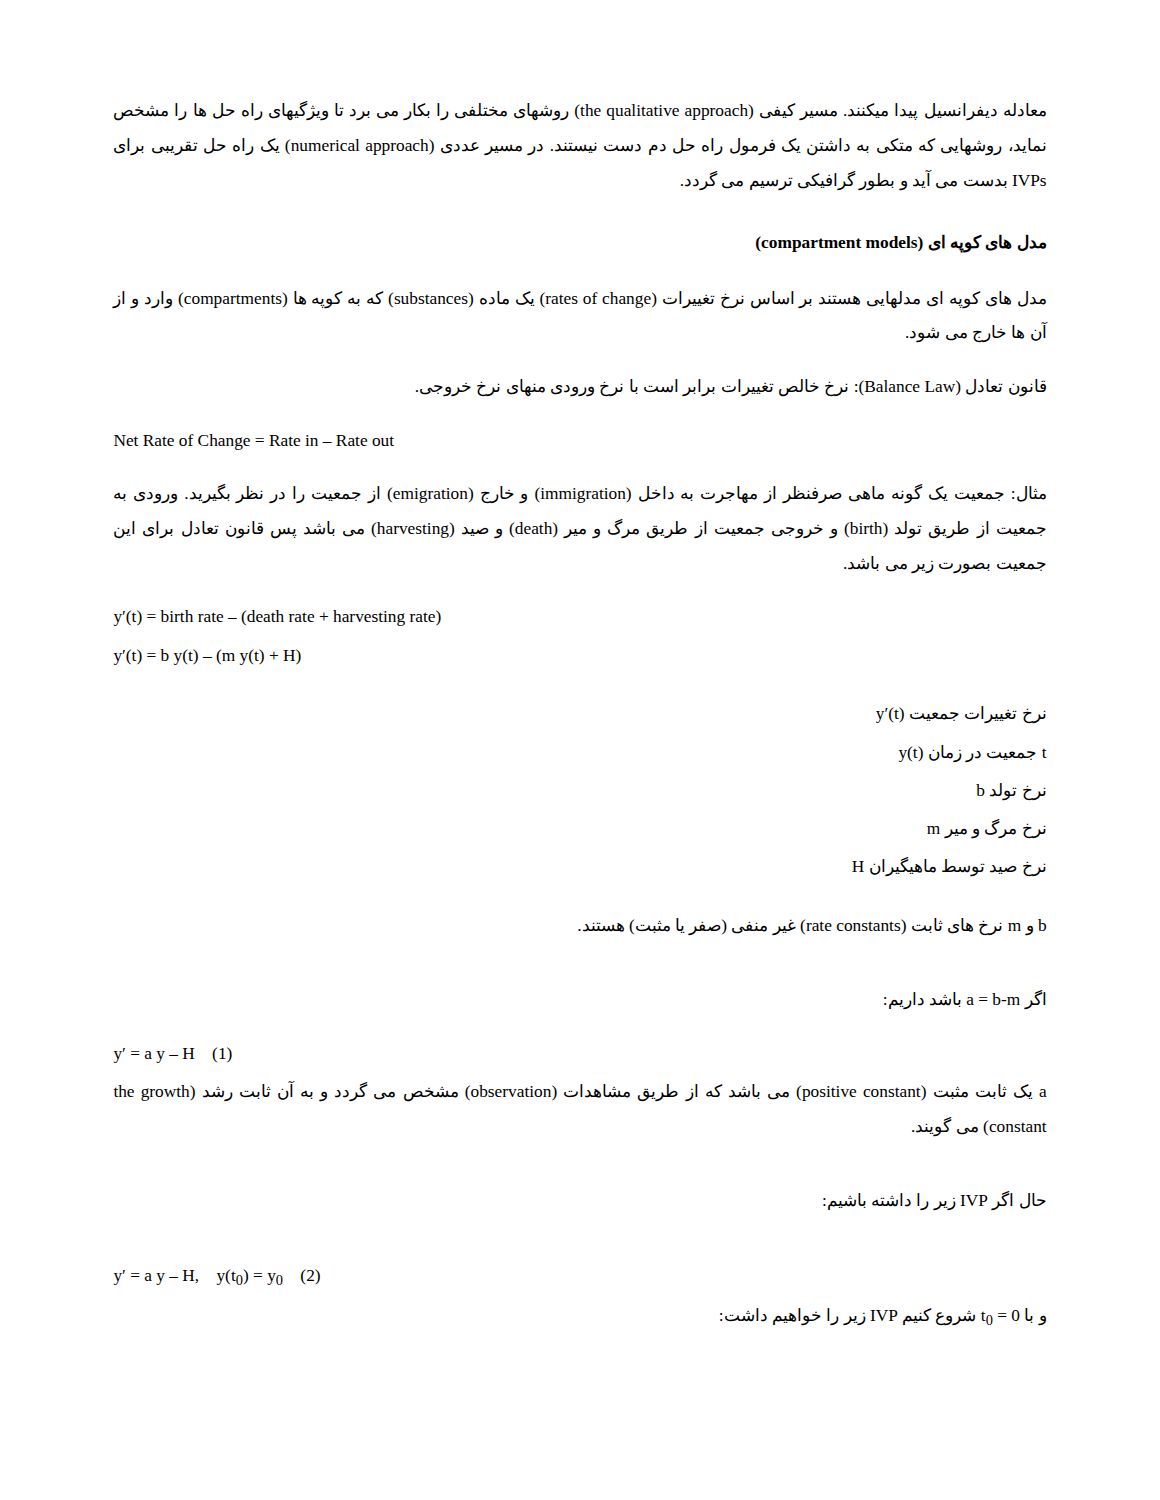معادله دیفرانسیل پیدا میکنند. مسیر کیفی (the qualitative approach) روشهای مختلفی را بکار می برد تا ویژگیهای راه حل ها را مشخص نماید، روشهایی که متکی به داشتن یک فرمول راه حل دم دست نیستند. در مسیر عددی (numerical approach) یک راه حل تقریبی برای IVPs بدست می آید و بطور گرافیکی ترسیم می گردد.
مدل های کوپه ای (compartment models)
مدل های کوپه ای مدلهایی هستند بر اساس نرخ تغییرات (rates of change) یک ماده (substances) که به کوپه ها (compartments) وارد و از آن ها خارج می شود.
قانون تعادل (Balance Law): نرخ خالص تغییرات برابر است با نرخ ورودی منهای نرخ خروجی.
Net Rate of Change = Rate in – Rate out
مثال: جمعیت یک گونه ماهی صرفنظر از مهاجرت به داخل (immigration) و خارج (emigration) از جمعیت را در نظر بگیرید. ورودی به جمعیت از طریق تولد (birth) و خروجی جمعیت از طریق مرگ و میر (death) و صید (harvesting) می باشد پس قانون تعادل برای این جمعیت بصورت زیر می باشد.
y′(t) = birth rate – (death rate + harvesting rate)
y′(t) = b y(t) – (m y(t) + H)
y′(t) نرخ تغییرات جمعیت
y(t) جمعیت در زمان t
b نرخ تولد
m نرخ مرگ و میر
H نرخ صید توسط ماهیگیران
b و m نرخ های ثابت (rate constants) غیر منفی (صفر یا مثبت) هستند.
اگر a = b-m باشد داریم:
y′ = a y – H (1)
a یک ثابت مثبت (positive constant) می باشد که از طریق مشاهدات (observation) مشخص می گردد و به آن ثابت رشد (the growth constant) می گویند.
حال اگر IVP زیر را داشته باشیم:
y′ = a y – H, y(t0) = y0 (2)
و با t0 = 0 شروع کنیم IVP زیر را خواهیم داشت: